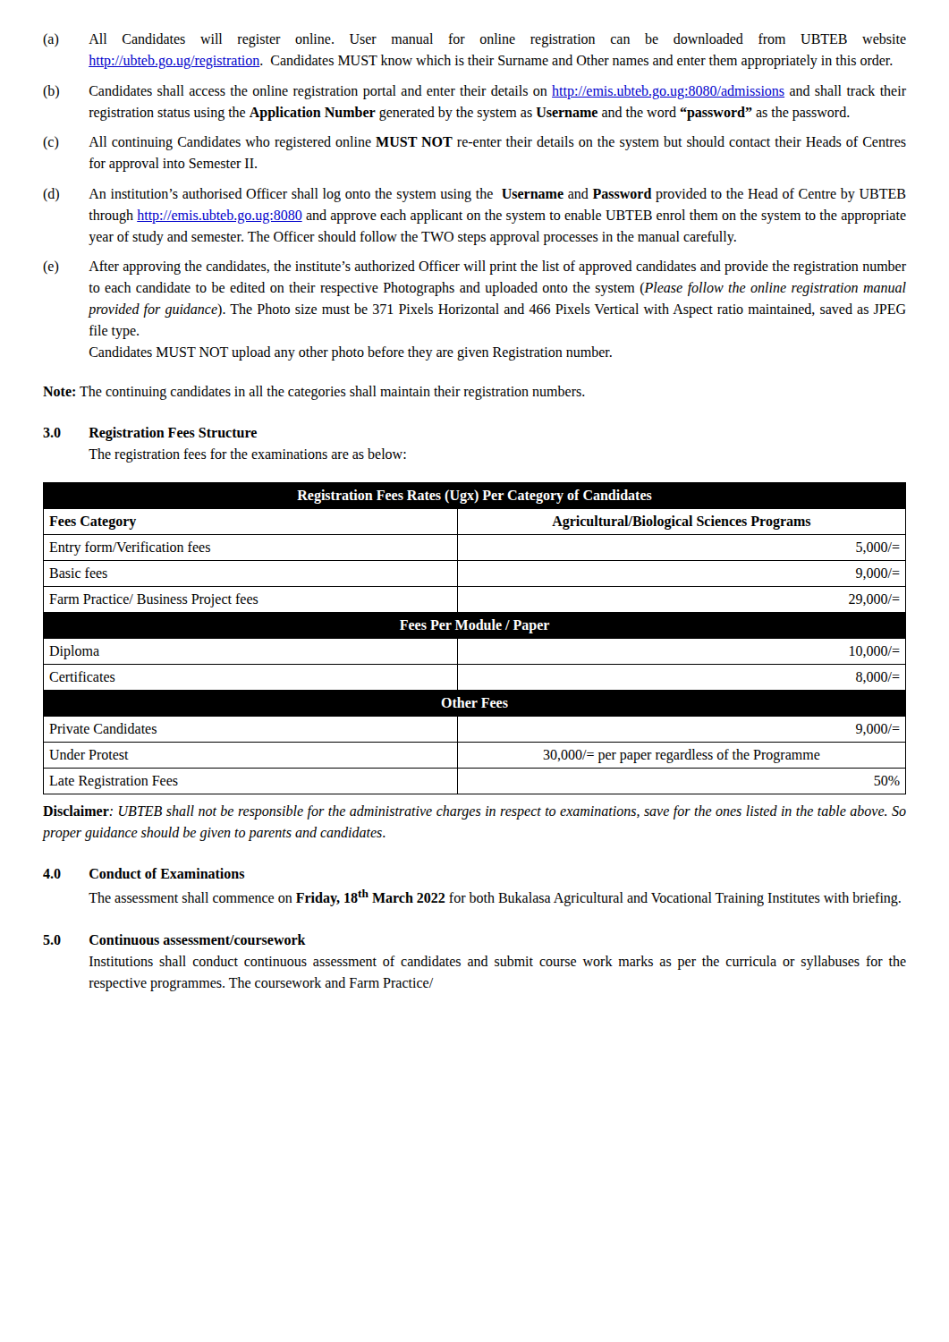(a) All Candidates will register online. User manual for online registration can be downloaded from UBTEB website http://ubteb.go.ug/registration. Candidates MUST know which is their Surname and Other names and enter them appropriately in this order.
(b) Candidates shall access the online registration portal and enter their details on http://emis.ubteb.go.ug:8080/admissions and shall track their registration status using the Application Number generated by the system as Username and the word “password” as the password.
(c) All continuing Candidates who registered online MUST NOT re-enter their details on the system but should contact their Heads of Centres for approval into Semester II.
(d) An institution’s authorised Officer shall log onto the system using the Username and Password provided to the Head of Centre by UBTEB through http://emis.ubteb.go.ug:8080 and approve each applicant on the system to enable UBTEB enrol them on the system to the appropriate year of study and semester. The Officer should follow the TWO steps approval processes in the manual carefully.
(e) After approving the candidates, the institute’s authorized Officer will print the list of approved candidates and provide the registration number to each candidate to be edited on their respective Photographs and uploaded onto the system (Please follow the online registration manual provided for guidance). The Photo size must be 371 Pixels Horizontal and 466 Pixels Vertical with Aspect ratio maintained, saved as JPEG file type.
Candidates MUST NOT upload any other photo before they are given Registration number.
Note: The continuing candidates in all the categories shall maintain their registration numbers.
3.0 Registration Fees Structure
The registration fees for the examinations are as below:
| Registration Fees Rates (Ugx) Per Category of Candidates |
| --- |
| Fees Category | Agricultural/Biological Sciences Programs |
| Entry form/Verification fees | 5,000/= |
| Basic fees | 9,000/= |
| Farm Practice/ Business Project fees | 29,000/= |
| Fees Per Module / Paper |
| Diploma | 10,000/= |
| Certificates | 8,000/= |
| Other Fees |
| Private Candidates | 9,000/= |
| Under Protest | 30,000/= per paper regardless of the Programme |
| Late Registration Fees | 50% |
Disclaimer: UBTEB shall not be responsible for the administrative charges in respect to examinations, save for the ones listed in the table above. So proper guidance should be given to parents and candidates.
4.0 Conduct of Examinations
The assessment shall commence on Friday, 18th March 2022 for both Bukalasa Agricultural and Vocational Training Institutes with briefing.
5.0 Continuous assessment/coursework
Institutions shall conduct continuous assessment of candidates and submit course work marks as per the curricula or syllabuses for the respective programmes. The coursework and Farm Practice/